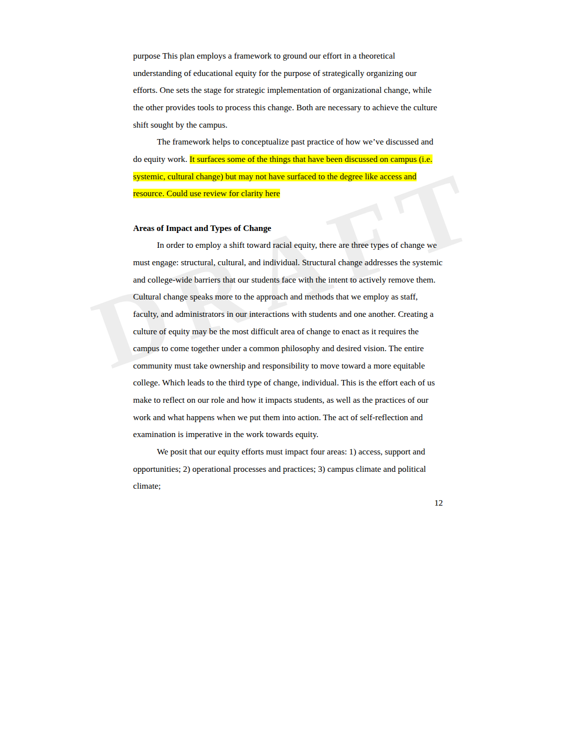DRAFT
purpose This plan employs a framework to ground our effort in a theoretical understanding of educational equity for the purpose of strategically organizing our efforts. One sets the stage for strategic implementation of organizational change, while the other provides tools to process this change. Both are necessary to achieve the culture shift sought by the campus.
The framework helps to conceptualize past practice of how we’ve discussed and do equity work. It surfaces some of the things that have been discussed on campus (i.e. systemic, cultural change) but may not have surfaced to the degree like access and resource. Could use review for clarity here
Areas of Impact and Types of Change
In order to employ a shift toward racial equity, there are three types of change we must engage: structural, cultural, and individual. Structural change addresses the systemic and college-wide barriers that our students face with the intent to actively remove them. Cultural change speaks more to the approach and methods that we employ as staff, faculty, and administrators in our interactions with students and one another. Creating a culture of equity may be the most difficult area of change to enact as it requires the campus to come together under a common philosophy and desired vision. The entire community must take ownership and responsibility to move toward a more equitable college. Which leads to the third type of change, individual. This is the effort each of us make to reflect on our role and how it impacts students, as well as the practices of our work and what happens when we put them into action. The act of self-reflection and examination is imperative in the work towards equity.
We posit that our equity efforts must impact four areas: 1) access, support and opportunities; 2) operational processes and practices; 3) campus climate and political climate;
12